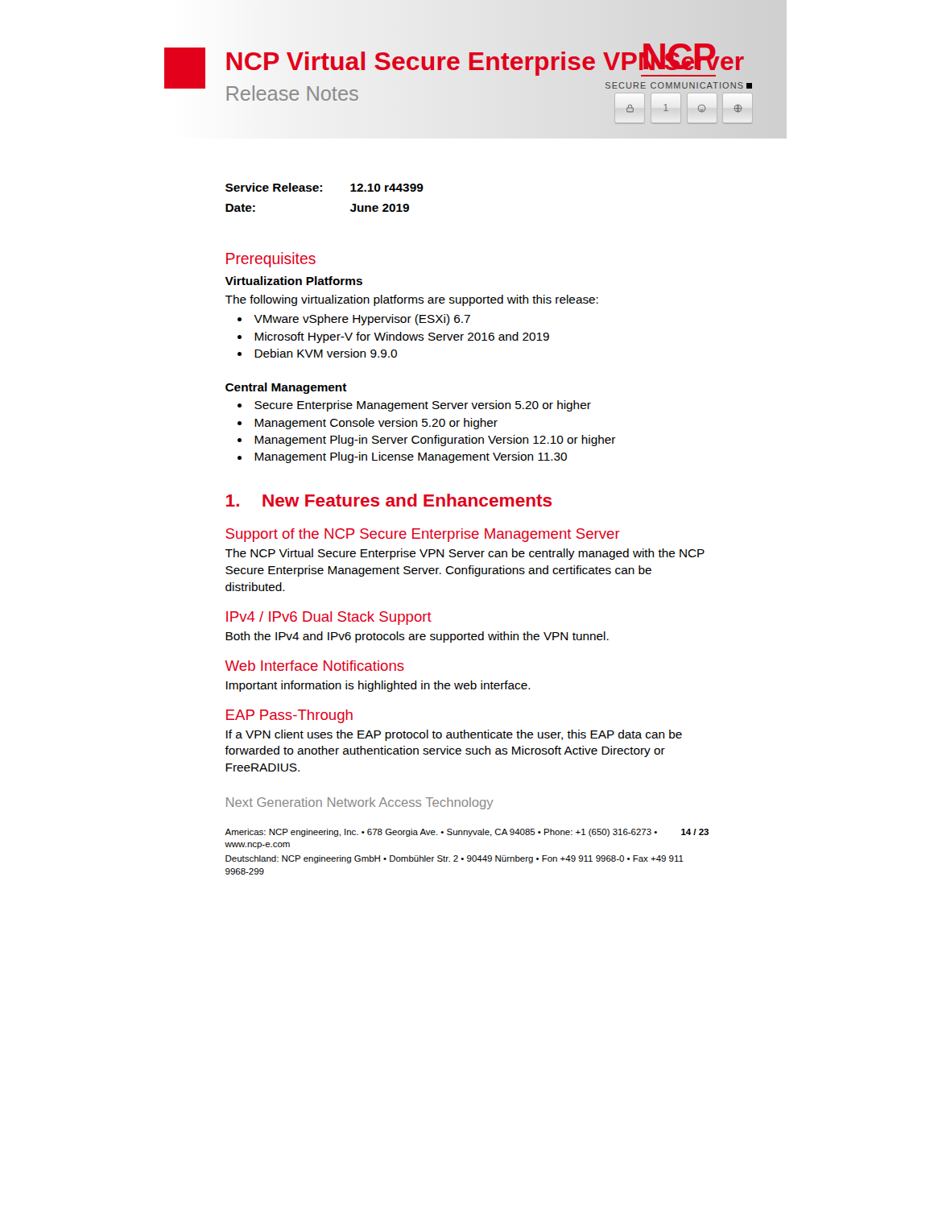NCP Virtual Secure Enterprise VPN Server
Release Notes
NCP
SECURE COMMUNICATIONS
1
Service Release:
12.10 r44399
Date:
June 2019
Prerequisites
Virtualization Platforms
The following virtualization platforms are supported with this release:
VMware vSphere Hypervisor (ESXi) 6.7
Microsoft Hyper-V for Windows Server 2016 and 2019
Debian KVM version 9.9.0
Central Management
Secure Enterprise Management Server version 5.20 or higher
Management Console version 5.20 or higher
Management Plug-in Server Configuration Version 12.10 or higher
Management Plug-in License Management Version 11.30
1. New Features and Enhancements
Support of the NCP Secure Enterprise Management Server
The NCP Virtual Secure Enterprise VPN Server can be centrally managed with the NCP Secure Enterprise Management Server. Configurations and certificates can be distributed.
IPv4 / IPv6 Dual Stack Support
Both the IPv4 and IPv6 protocols are supported within the VPN tunnel.
Web Interface Notifications
Important information is highlighted in the web interface.
EAP Pass-Through
If a VPN client uses the EAP protocol to authenticate the user, this EAP data can be forwarded to another authentication service such as Microsoft Active Directory or FreeRADIUS.
Next Generation Network Access Technology
Americas: NCP engineering, Inc. • 678 Georgia Ave. • Sunnyvale, CA 94085 • Phone: +1 (650) 316-6273 • www.ncp-e.com
14 / 23
Deutschland: NCP engineering GmbH • Dombühler Str. 2 • 90449 Nürnberg • Fon +49 911 9968-0 • Fax +49 911 9968-299